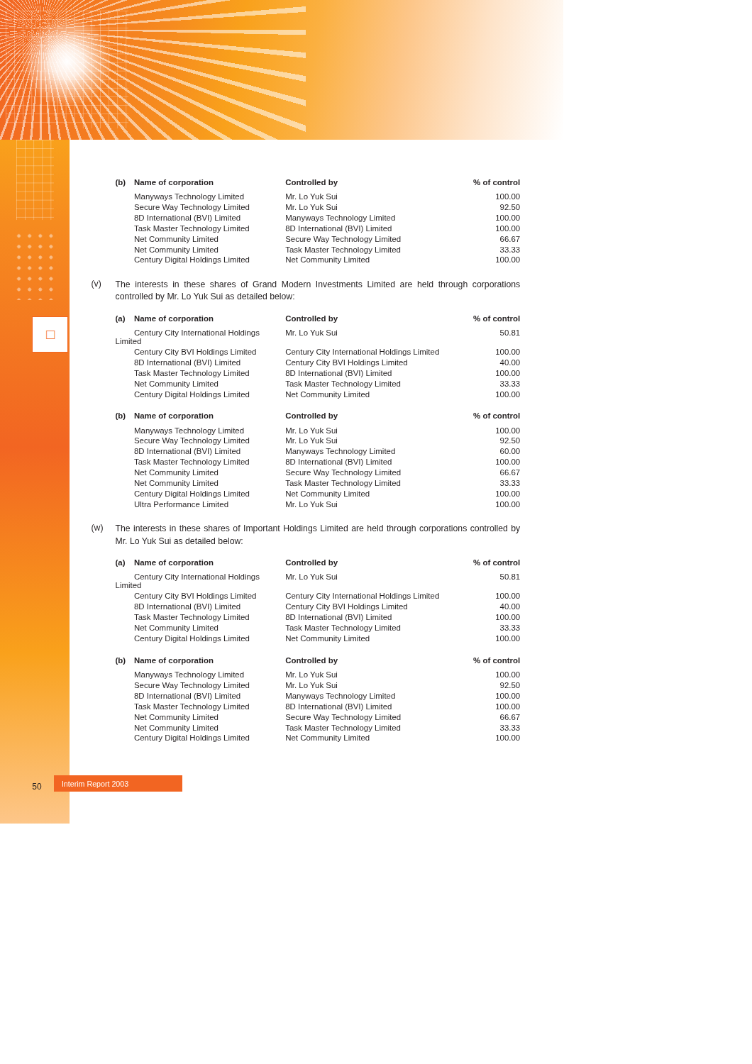□
| (b) Name of corporation | Controlled by | % of control |
| --- | --- | --- |
| Manyways Technology Limited | Mr. Lo Yuk Sui | 100.00 |
| Secure Way Technology Limited | Mr. Lo Yuk Sui | 92.50 |
| 8D International (BVI) Limited | Manyways Technology Limited | 100.00 |
| Task Master Technology Limited | 8D International (BVI) Limited | 100.00 |
| Net Community Limited | Secure Way Technology Limited | 66.67 |
| Net Community Limited | Task Master Technology Limited | 33.33 |
| Century Digital Holdings Limited | Net Community Limited | 100.00 |
(v)
The interests in these shares of Grand Modern Investments Limited are held through corporations controlled by Mr. Lo Yuk Sui as detailed below:
| (a) Name of corporation | Controlled by | % of control |
| --- | --- | --- |
| Century City International Holdings Limited | Mr. Lo Yuk Sui | 50.81 |
| Century City BVI Holdings Limited | Century City International Holdings Limited | 100.00 |
| 8D International (BVI) Limited | Century City BVI Holdings Limited | 40.00 |
| Task Master Technology Limited | 8D International (BVI) Limited | 100.00 |
| Net Community Limited | Task Master Technology Limited | 33.33 |
| Century Digital Holdings Limited | Net Community Limited | 100.00 |
| (b) Name of corporation | Controlled by | % of control |
| --- | --- | --- |
| Manyways Technology Limited | Mr. Lo Yuk Sui | 100.00 |
| Secure Way Technology Limited | Mr. Lo Yuk Sui | 92.50 |
| 8D International (BVI) Limited | Manyways Technology Limited | 60.00 |
| Task Master Technology Limited | 8D International (BVI) Limited | 100.00 |
| Net Community Limited | Secure Way Technology Limited | 66.67 |
| Net Community Limited | Task Master Technology Limited | 33.33 |
| Century Digital Holdings Limited | Net Community Limited | 100.00 |
| Ultra Performance Limited | Mr. Lo Yuk Sui | 100.00 |
(w)
The interests in these shares of Important Holdings Limited are held through corporations controlled by Mr. Lo Yuk Sui as detailed below:
| (a) Name of corporation | Controlled by | % of control |
| --- | --- | --- |
| Century City International Holdings Limited | Mr. Lo Yuk Sui | 50.81 |
| Century City BVI Holdings Limited | Century City International Holdings Limited | 100.00 |
| 8D International (BVI) Limited | Century City BVI Holdings Limited | 40.00 |
| Task Master Technology Limited | 8D International (BVI) Limited | 100.00 |
| Net Community Limited | Task Master Technology Limited | 33.33 |
| Century Digital Holdings Limited | Net Community Limited | 100.00 |
| (b) Name of corporation | Controlled by | % of control |
| --- | --- | --- |
| Manyways Technology Limited | Mr. Lo Yuk Sui | 100.00 |
| Secure Way Technology Limited | Mr. Lo Yuk Sui | 92.50 |
| 8D International (BVI) Limited | Manyways Technology Limited | 100.00 |
| Task Master Technology Limited | 8D International (BVI) Limited | 100.00 |
| Net Community Limited | Secure Way Technology Limited | 66.67 |
| Net Community Limited | Task Master Technology Limited | 33.33 |
| Century Digital Holdings Limited | Net Community Limited | 100.00 |
50
Interim Report 2003